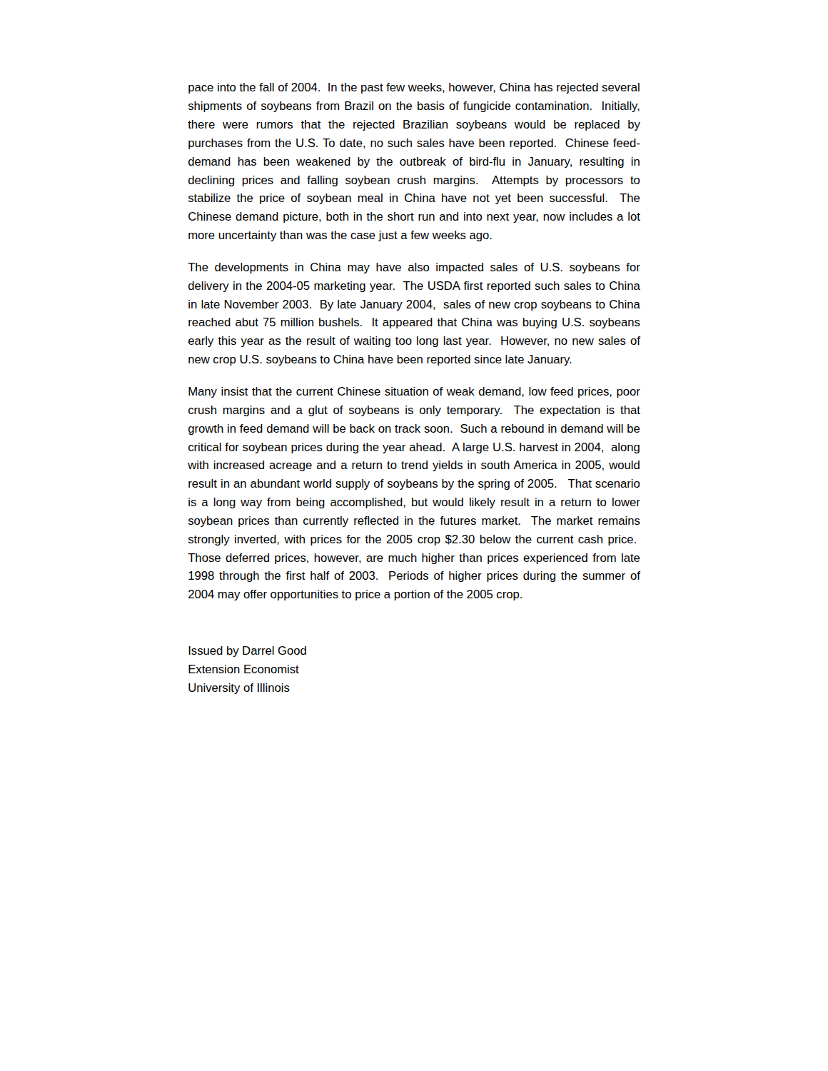pace into the fall of 2004. In the past few weeks, however, China has rejected several shipments of soybeans from Brazil on the basis of fungicide contamination. Initially, there were rumors that the rejected Brazilian soybeans would be replaced by purchases from the U.S. To date, no such sales have been reported. Chinese feed-demand has been weakened by the outbreak of bird-flu in January, resulting in declining prices and falling soybean crush margins. Attempts by processors to stabilize the price of soybean meal in China have not yet been successful. The Chinese demand picture, both in the short run and into next year, now includes a lot more uncertainty than was the case just a few weeks ago.
The developments in China may have also impacted sales of U.S. soybeans for delivery in the 2004-05 marketing year. The USDA first reported such sales to China in late November 2003. By late January 2004, sales of new crop soybeans to China reached abut 75 million bushels. It appeared that China was buying U.S. soybeans early this year as the result of waiting too long last year. However, no new sales of new crop U.S. soybeans to China have been reported since late January.
Many insist that the current Chinese situation of weak demand, low feed prices, poor crush margins and a glut of soybeans is only temporary. The expectation is that growth in feed demand will be back on track soon. Such a rebound in demand will be critical for soybean prices during the year ahead. A large U.S. harvest in 2004, along with increased acreage and a return to trend yields in south America in 2005, would result in an abundant world supply of soybeans by the spring of 2005. That scenario is a long way from being accomplished, but would likely result in a return to lower soybean prices than currently reflected in the futures market. The market remains strongly inverted, with prices for the 2005 crop $2.30 below the current cash price. Those deferred prices, however, are much higher than prices experienced from late 1998 through the first half of 2003. Periods of higher prices during the summer of 2004 may offer opportunities to price a portion of the 2005 crop.
Issued by Darrel Good
Extension Economist
University of Illinois